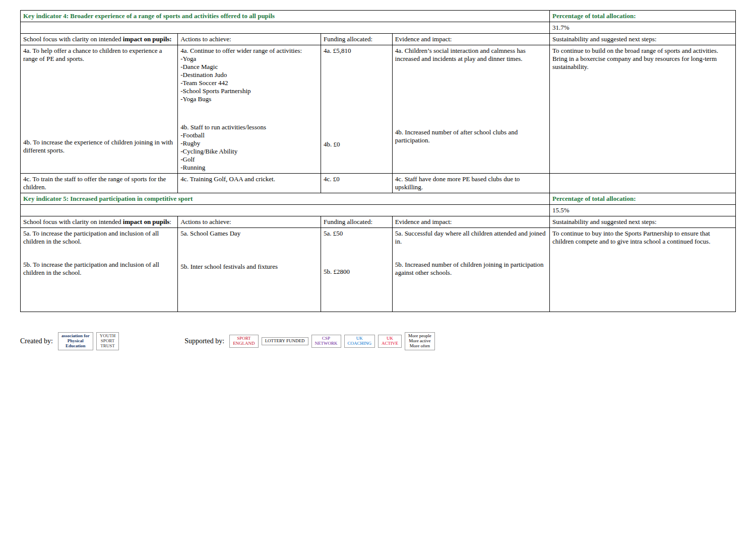| Key indicator 4: Broader experience of a range of sports and activities offered to all pupils | Percentage of total allocation: |
| | 31.7% |
| School focus with clarity on intended impact on pupils: | Actions to achieve: | Funding allocated: | Evidence and impact: | Sustainability and suggested next steps: |
| 4a. To help offer a chance to children to experience a range of PE and sports. 4b. To increase the experience of children joining in with different sports. | 4a. Continue to offer wider range of activities: -Yoga -Dance Magic -Destination Judo -Team Soccer 442 -School Sports Partnership -Yoga Bugs 4b. Staff to run activities/lessons -Football -Rugby -Cycling/Bike Ability -Golf -Running | 4a. £5,810 4b. £0 | 4a. Children’s social interaction and calmness has increased and incidents at play and dinner times. 4b. Increased number of after school clubs and participation. | To continue to build on the broad range of sports and activities. Bring in a boxercise company and buy resources for long-term sustainability. |
| 4c. To train the staff to offer the range of sports for the children. | 4c. Training Golf, OAA and cricket. | 4c. £0 | 4c. Staff have done more PE based clubs due to upskilling. | |
| Key indicator 5: Increased participation in competitive sport | Percentage of total allocation: |
| | 15.5% |
| School focus with clarity on intended impact on pupils : | Actions to achieve: | Funding allocated: | Evidence and impact: | Sustainability and suggested next steps: |
| 5a. To increase the participation and inclusion of all children in the school. 5b. To increase the participation and inclusion of all children in the school. | 5a. School Games Day 5b. Inter school festivals and fixtures | 5a. £50 5b. £2800 | 5a. Successful day where all children attended and joined in. 5b. Increased number of children joining in participation against other schools. | To continue to buy into the Sports Partnership to ensure that children compete and to give intra school a continued focus. |
Created by: association for
Physical
Education YOUTH
SPORT
TRUST Supported by: SPORT
ENGLAND LOTTERY FUNDED CSP
NETWORK UK
COACHING UK
ACTIVE More people
More active
More often